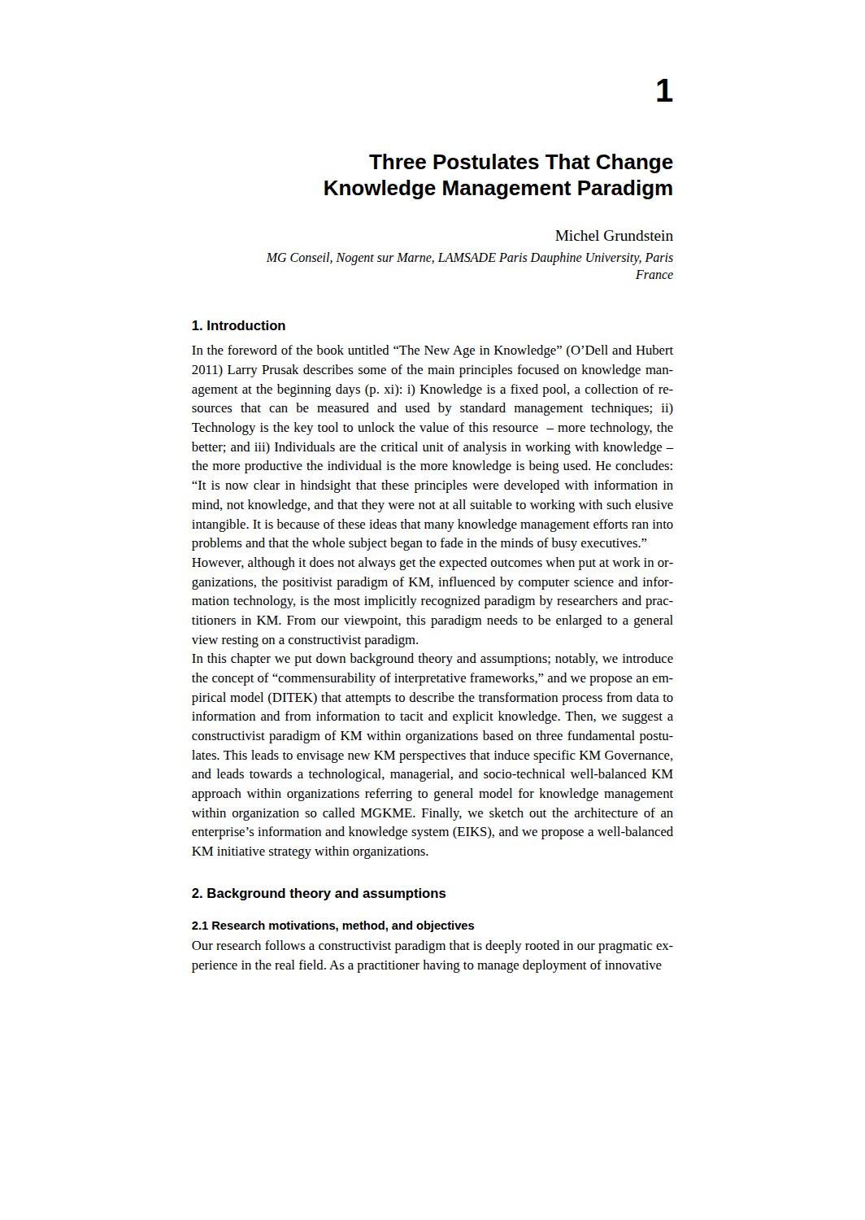1
Three Postulates That Change
Knowledge Management Paradigm
Michel Grundstein
MG Conseil, Nogent sur Marne, LAMSADE Paris Dauphine University, Paris
France
1. Introduction
In the foreword of the book untitled “The New Age in Knowledge” (O’Dell and Hubert 2011) Larry Prusak describes some of the main principles focused on knowledge management at the beginning days (p. xi): i) Knowledge is a fixed pool, a collection of resources that can be measured and used by standard management techniques; ii) Technology is the key tool to unlock the value of this resource – more technology, the better; and iii) Individuals are the critical unit of analysis in working with knowledge – the more productive the individual is the more knowledge is being used. He concludes: “It is now clear in hindsight that these principles were developed with information in mind, not knowledge, and that they were not at all suitable to working with such elusive intangible. It is because of these ideas that many knowledge management efforts ran into problems and that the whole subject began to fade in the minds of busy executives.”
However, although it does not always get the expected outcomes when put at work in organizations, the positivist paradigm of KM, influenced by computer science and information technology, is the most implicitly recognized paradigm by researchers and practitioners in KM. From our viewpoint, this paradigm needs to be enlarged to a general view resting on a constructivist paradigm.
In this chapter we put down background theory and assumptions; notably, we introduce the concept of “commensurability of interpretative frameworks,” and we propose an empirical model (DITEK) that attempts to describe the transformation process from data to information and from information to tacit and explicit knowledge. Then, we suggest a constructivist paradigm of KM within organizations based on three fundamental postulates. This leads to envisage new KM perspectives that induce specific KM Governance, and leads towards a technological, managerial, and socio-technical well-balanced KM approach within organizations referring to general model for knowledge management within organization so called MGKME. Finally, we sketch out the architecture of an enterprise’s information and knowledge system (EIKS), and we propose a well-balanced KM initiative strategy within organizations.
2. Background theory and assumptions
2.1 Research motivations, method, and objectives
Our research follows a constructivist paradigm that is deeply rooted in our pragmatic experience in the real field. As a practitioner having to manage deployment of innovative